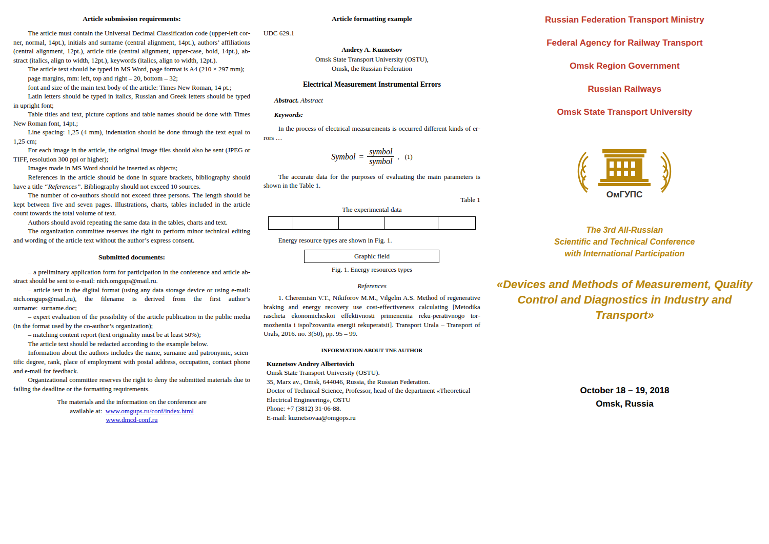Article submission requirements:
The article must contain the Universal Decimal Classification code (upper-left corner, normal, 14pt.), initials and surname (central alignment, 14pt.), authors’ affiliations (central alignment, 12pt.), article title (central alignment, upper-case, bold, 14pt.), abstract (italics, align to width, 12pt.), keywords (italics, align to width, 12pt.).
The article text should be typed in MS Word, page format is A4 (210 × 297 mm);
page margins, mm: left, top and right – 20, bottom – 32;
font and size of the main text body of the article: Times New Roman, 14 pt.;
Latin letters should be typed in italics, Russian and Greek letters should be typed in upright font;
Table titles and text, picture captions and table names should be done with Times New Roman font, 14pt.;
Line spacing: 1,25 (4 mm), indentation should be done through the text equal to 1,25 cm;
For each image in the article, the original image files should also be sent (JPEG or TIFF, resolution 300 ppi or higher);
Images made in MS Word should be inserted as objects;
References in the article should be done in square brackets, bibliography should have a title “References”. Bibliography should not exceed 10 sources.
The number of co-authors should not exceed three persons. The length should be kept between five and seven pages. Illustrations, charts, tables included in the article count towards the total volume of text.
Authors should avoid repeating the same data in the tables, charts and text.
The organization committee reserves the right to perform minor technical editing and wording of the article text without the author’s express consent.
Submitted documents:
– a preliminary application form for participation in the conference and article abstract should be sent to e-mail: nich.omgups@mail.ru.
– article text in the digital format (using any data storage device or using e-mail: nich.omgups@mail.ru), the filename is derived from the first author’s surname: surname.doc;
– expert evaluation of the possibility of the article publication in the public media (in the format used by the co-author’s organization);
– matching content report (text originality must be at least 50%);
The article text should be redacted according to the example below.
Information about the authors includes the name, surname and patronymic, scientific degree, rank, place of employment with postal address, occupation, contact phone and e-mail for feedback.
Organizational committee reserves the right to deny the submitted materials due to failing the deadline or the formatting requirements.
The materials and the information on the conference are
available at: www.omgups.ru/conf/index.html
www.dmcd-conf.ru
Article formatting example
UDC 629.1
Andrey A. Kuznetsov
Omsk State Transport University (OSTU),
Omsk, the Russian Federation
Electrical Measurement Instrumental Errors
Abstract. Abstract
Keywords:
In the process of electrical measurements is occurred different kinds of errors …
Symbol = symbol symbol . (1)
The accurate data for the purposes of evaluating the main parameters is shown in the Table 1.
Table 1
The experimental data
Energy resource types are shown in Fig. 1.
Graphic field
Fig. 1. Energy resources types
References
1. Cheremisin V.T., Nikiforov M.M., Vilgelm A.S. Method of regenerative braking and energy recovery use cost-effectiveness calculating [Metodika rascheta ekonomicheskoi effektivnosti primeneniia reku-perativnogo tormozheniia i ispol'zovaniia energii rekuperatsii]. Transport Urala – Transport of Urals, 2016. no. 3(50), pp. 95 – 99.
INFORMATION ABOUT TNE AUTHOR
Kuznetsov Andrey Albertovich
Omsk State Transport University (OSTU).
35, Marx av., Omsk, 644046, Russia, the Russian Federation.
Doctor of Technical Science, Professor, head of the department «Theoretical Electrical Engineering», OSTU
Phone: +7 (3812) 31-06-88.
E-mail: kuznetsovaa@omgops.ru
Russian Federation Transport Ministry
Federal Agency for Railway Transport
Omsk Region Government
Russian Railways
Omsk State Transport University
ОмГУПС
The 3rd All-Russian
Scientific and Technical Conference
with International Participation
«Devices and Methods of Measurement, Quality Control and Diagnostics in Industry and Transport»
October 18 – 19, 2018
Omsk, Russia